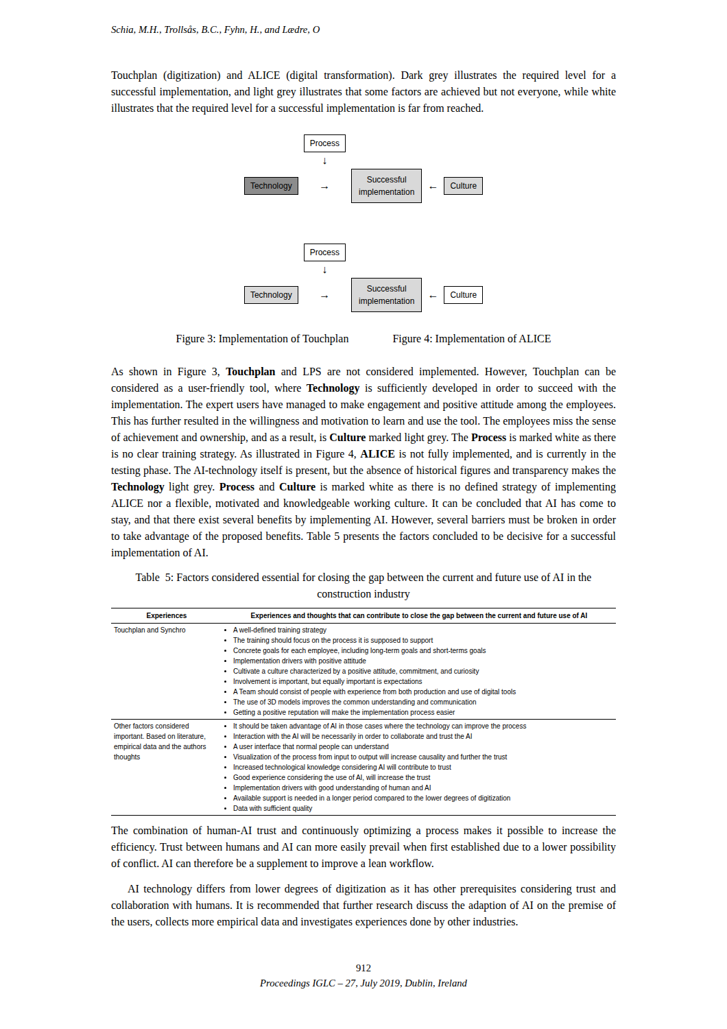Schia, M.H., Trollsås, B.C., Fyhn, H., and Lædre, O
Touchplan (digitization) and ALICE (digital transformation). Dark grey illustrates the required level for a successful implementation, and light grey illustrates that some factors are achieved but not everyone, while white illustrates that the required level for a successful implementation is far from reached.
| | Process | |
| | ↓ | |
| Technology | → | Successful implementation | ← | Culture |
| | Process | |
| | ↓ | |
| Technology | → | Successful implementation | ← | Culture |
Figure 3: Implementation of Touchplan
Figure 4: Implementation of ALICE
As shown in Figure 3, Touchplan and LPS are not considered implemented. However, Touchplan can be considered as a user-friendly tool, where Technology is sufficiently developed in order to succeed with the implementation. The expert users have managed to make engagement and positive attitude among the employees. This has further resulted in the willingness and motivation to learn and use the tool. The employees miss the sense of achievement and ownership, and as a result, is Culture marked light grey. The Process is marked white as there is no clear training strategy. As illustrated in Figure 4, ALICE is not fully implemented, and is currently in the testing phase. The AI-technology itself is present, but the absence of historical figures and transparency makes the Technology light grey. Process and Culture is marked white as there is no defined strategy of implementing ALICE nor a flexible, motivated and knowledgeable working culture. It can be concluded that AI has come to stay, and that there exist several benefits by implementing AI. However, several barriers must be broken in order to take advantage of the proposed benefits. Table 5 presents the factors concluded to be decisive for a successful implementation of AI.
Table 5: Factors considered essential for closing the gap between the current and future use of AI in the construction industry
| Experiences | Experiences and thoughts that can contribute to close the gap between the current and future use of AI |
| --- | --- |
| Touchplan and Synchro | A well-defined training strategy The training should focus on the process it is supposed to support Concrete goals for each employee, including long-term goals and short-terms goals Implementation drivers with positive attitude Cultivate a culture characterized by a positive attitude, commitment, and curiosity Involvement is important, but equally important is expectations A Team should consist of people with experience from both production and use of digital tools The use of 3D models improves the common understanding and communication Getting a positive reputation will make the implementation process easier |
| Other factors considered important. Based on literature, empirical data and the authors thoughts | It should be taken advantage of AI in those cases where the technology can improve the process Interaction with the AI will be necessarily in order to collaborate and trust the AI A user interface that normal people can understand Visualization of the process from input to output will increase causality and further the trust Increased technological knowledge considering AI will contribute to trust Good experience considering the use of AI, will increase the trust Implementation drivers with good understanding of human and AI Available support is needed in a longer period compared to the lower degrees of digitization Data with sufficient quality |
The combination of human-AI trust and continuously optimizing a process makes it possible to increase the efficiency. Trust between humans and AI can more easily prevail when first established due to a lower possibility of conflict. AI can therefore be a supplement to improve a lean workflow.
AI technology differs from lower degrees of digitization as it has other prerequisites considering trust and collaboration with humans. It is recommended that further research discuss the adaption of AI on the premise of the users, collects more empirical data and investigates experiences done by other industries.
912
Proceedings IGLC – 27, July 2019, Dublin, Ireland